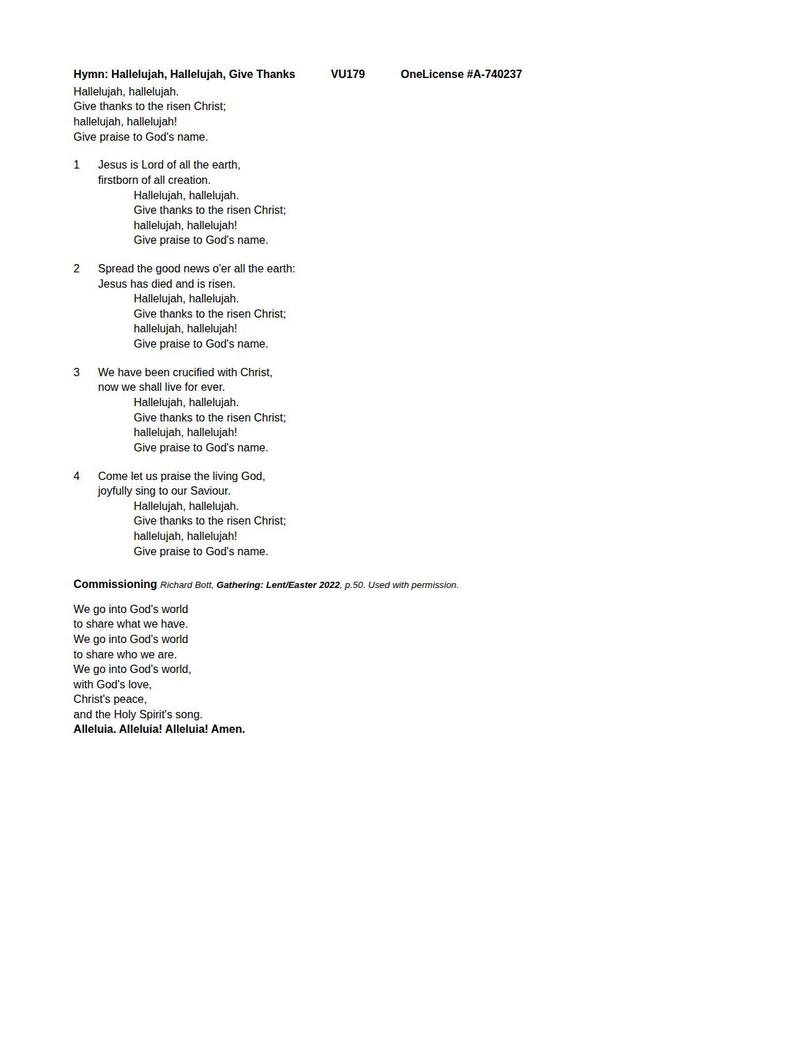Hymn: Hallelujah, Hallelujah, Give Thanks VU179 OneLicense #A-740237
Hallelujah, hallelujah.
Give thanks to the risen Christ;
hallelujah, hallelujah!
Give praise to God's name.
1
Jesus is Lord of all the earth,
firstborn of all creation.
Hallelujah, hallelujah.
Give thanks to the risen Christ;
hallelujah, hallelujah!
Give praise to God's name.
2
Spread the good news o'er all the earth:
Jesus has died and is risen.
Hallelujah, hallelujah.
Give thanks to the risen Christ;
hallelujah, hallelujah!
Give praise to God's name.
3
We have been crucified with Christ,
now we shall live for ever.
Hallelujah, hallelujah.
Give thanks to the risen Christ;
hallelujah, hallelujah!
Give praise to God's name.
4
Come let us praise the living God,
joyfully sing to our Saviour.
Hallelujah, hallelujah.
Give thanks to the risen Christ;
hallelujah, hallelujah!
Give praise to God's name.
Commissioning Richard Bott, Gathering: Lent/Easter 2022, p.50. Used with permission.
We go into God's world
to share what we have.
We go into God's world
to share who we are.
We go into God's world,
with God's love,
Christ's peace,
and the Holy Spirit's song.
Alleluia. Alleluia! Alleluia! Amen.